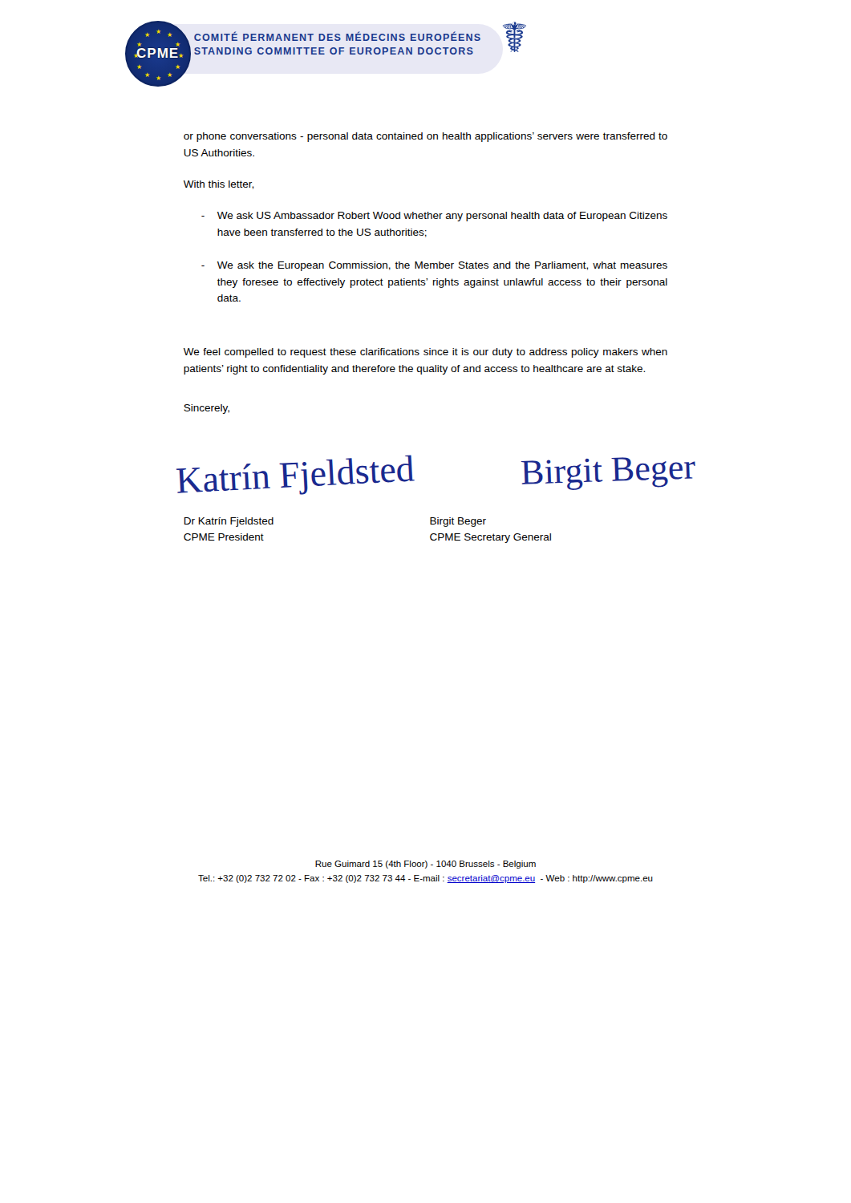★ ★ ★ ★ ★ ★ ★ ★ ★ ★ ★ ★
CPME
COMITÉ PERMANENT DES MÉDECINS EUROPÉENS
STANDING COMMITTEE OF EUROPEAN DOCTORS
☤
or phone conversations - personal data contained on health applications’ servers were transferred to US Authorities.
With this letter,
We ask US Ambassador Robert Wood whether any personal health data of European Citizens have been transferred to the US authorities;
We ask the European Commission, the Member States and the Parliament, what measures they foresee to effectively protect patients’ rights against unlawful access to their personal data.
We feel compelled to request these clarifications since it is our duty to address policy makers when patients’ right to confidentiality and therefore the quality of and access to healthcare are at stake.
Sincerely,
Katrín Fjeldsted
Birgit Beger
Dr Katrín Fjeldsted
CPME President
Birgit Beger
CPME Secretary General
Rue Guimard 15 (4th Floor) - 1040 Brussels - Belgium
Tel.: +32 (0)2 732 72 02 - Fax : +32 (0)2 732 73 44 - E-mail : secretariat@cpme.eu - Web : http://www.cpme.eu